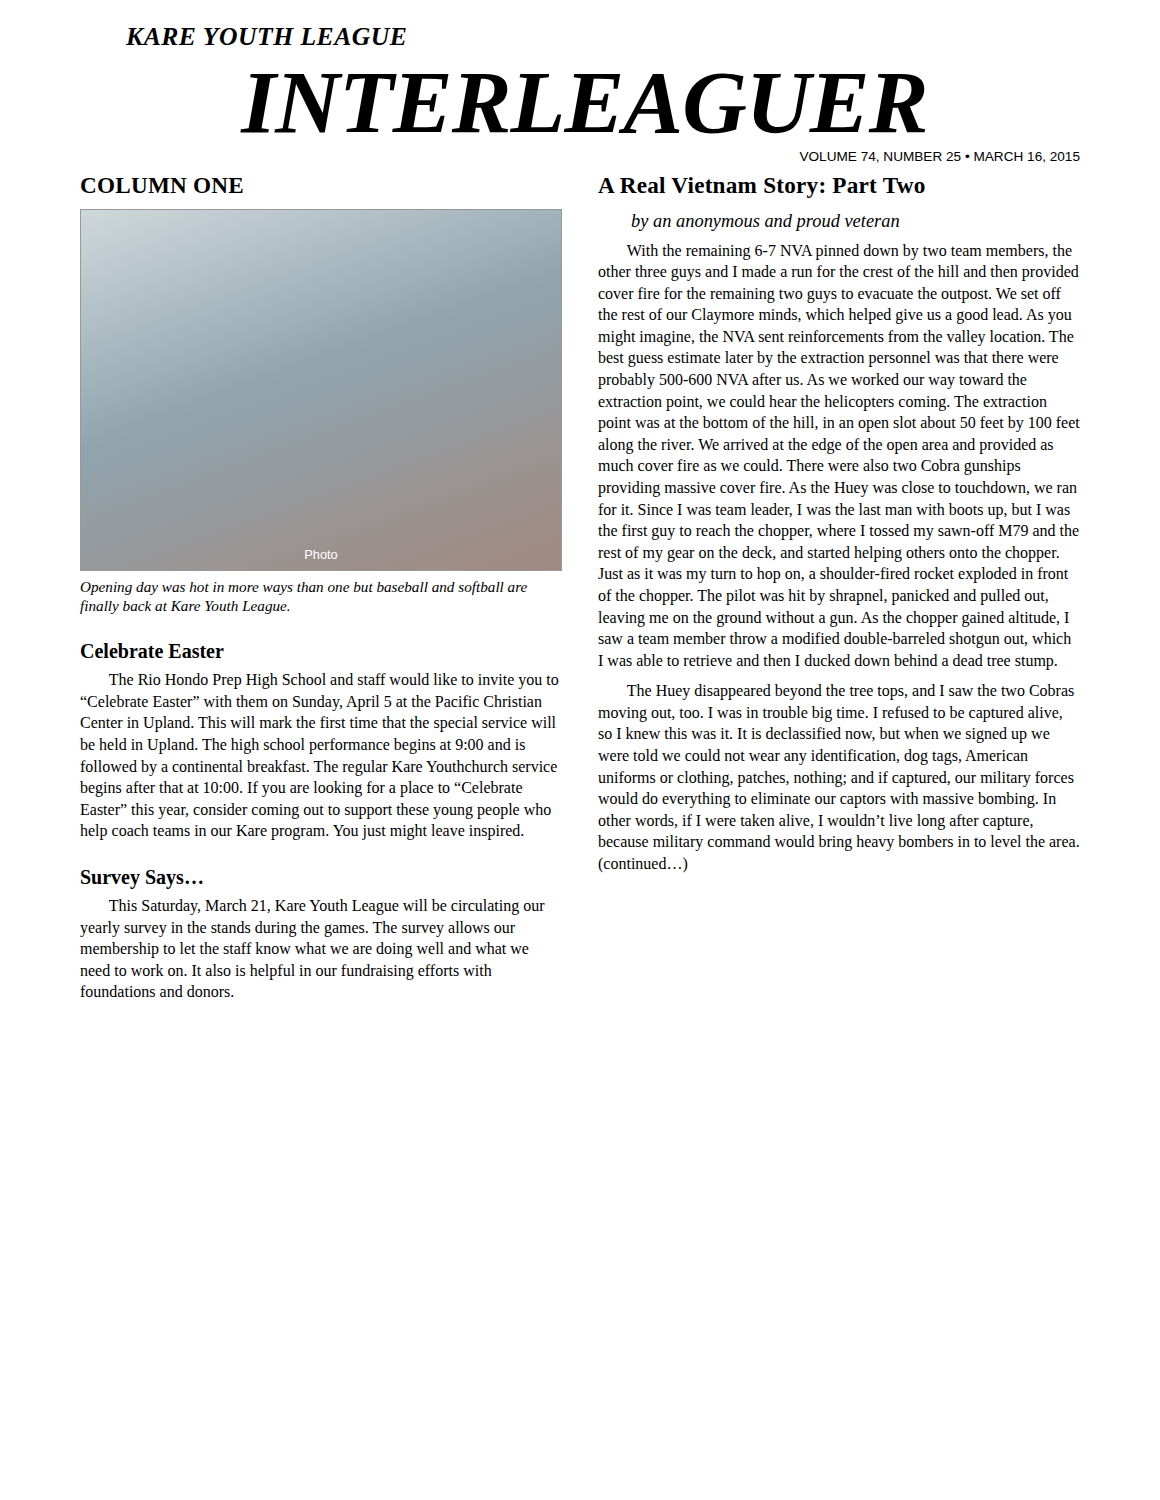KARE YOUTH LEAGUE
INTERLEAGUER
VOLUME 74, NUMBER 25 • MARCH 16, 2015
COLUMN ONE
Photo
Opening day was hot in more ways than one but baseball and softball are finally back at Kare Youth League.
Celebrate Easter
The Rio Hondo Prep High School and staff would like to invite you to “Celebrate Easter” with them on Sunday, April 5 at the Pacific Christian Center in Upland. This will mark the first time that the special service will be held in Upland. The high school performance begins at 9:00 and is followed by a continental breakfast. The regular Kare Youthchurch service begins after that at 10:00. If you are looking for a place to “Celebrate Easter” this year, consider coming out to support these young people who help coach teams in our Kare program. You just might leave inspired.
Survey Says…
This Saturday, March 21, Kare Youth League will be circulating our yearly survey in the stands during the games. The survey allows our membership to let the staff know what we are doing well and what we need to work on. It also is helpful in our fundraising efforts with foundations and donors.
A Real Vietnam Story: Part Two
by an anonymous and proud veteran
With the remaining 6-7 NVA pinned down by two team members, the other three guys and I made a run for the crest of the hill and then provided cover fire for the remaining two guys to evacuate the outpost. We set off the rest of our Claymore minds, which helped give us a good lead. As you might imagine, the NVA sent reinforcements from the valley location. The best guess estimate later by the extraction personnel was that there were probably 500-600 NVA after us. As we worked our way toward the extraction point, we could hear the helicopters coming. The extraction point was at the bottom of the hill, in an open slot about 50 feet by 100 feet along the river. We arrived at the edge of the open area and provided as much cover fire as we could. There were also two Cobra gunships providing massive cover fire. As the Huey was close to touchdown, we ran for it. Since I was team leader, I was the last man with boots up, but I was the first guy to reach the chopper, where I tossed my sawn-off M79 and the rest of my gear on the deck, and started helping others onto the chopper. Just as it was my turn to hop on, a shoulder-fired rocket exploded in front of the chopper. The pilot was hit by shrapnel, panicked and pulled out, leaving me on the ground without a gun. As the chopper gained altitude, I saw a team member throw a modified double-barreled shotgun out, which I was able to retrieve and then I ducked down behind a dead tree stump.
The Huey disappeared beyond the tree tops, and I saw the two Cobras moving out, too. I was in trouble big time. I refused to be captured alive, so I knew this was it. It is declassified now, but when we signed up we were told we could not wear any identification, dog tags, American uniforms or clothing, patches, nothing; and if captured, our military forces would do everything to eliminate our captors with massive bombing. In other words, if I were taken alive, I wouldn’t live long after capture, because military command would bring heavy bombers in to level the area. (continued…)